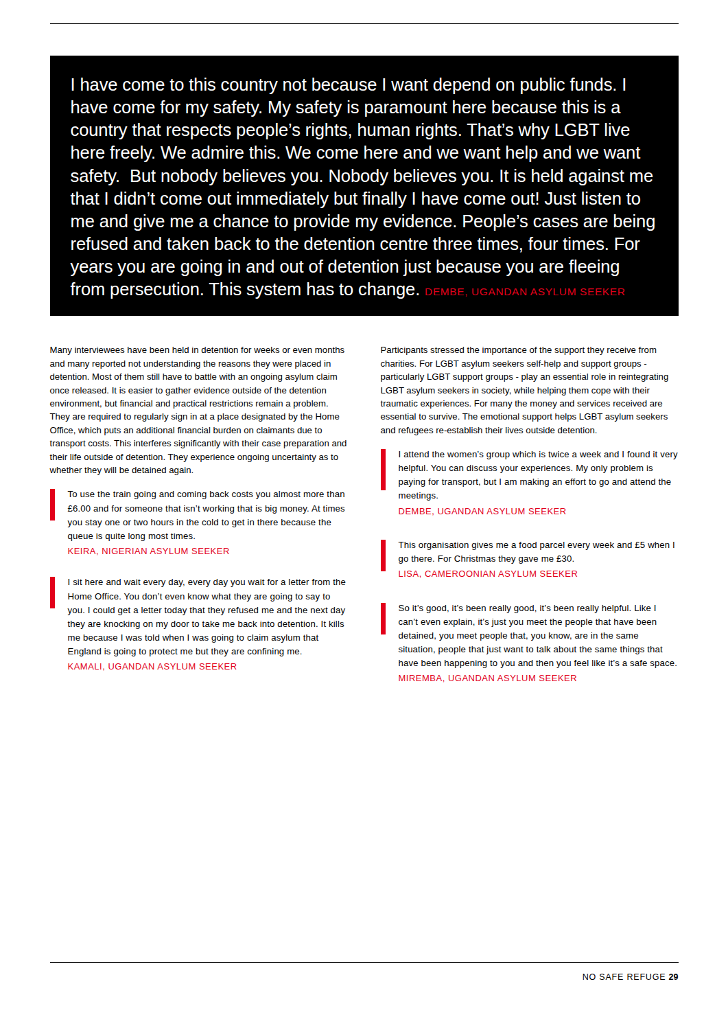I have come to this country not because I want depend on public funds. I have come for my safety. My safety is paramount here because this is a country that respects people’s rights, human rights. That’s why LGBT live here freely. We admire this. We come here and we want help and we want safety. But nobody believes you. Nobody believes you. It is held against me that I didn’t come out immediately but finally I have come out! Just listen to me and give me a chance to provide my evidence. People’s cases are being refused and taken back to the detention centre three times, four times. For years you are going in and out of detention just because you are fleeing from persecution. This system has to change. Dembe, Ugandan asylum seeker
Many interviewees have been held in detention for weeks or even months and many reported not understanding the reasons they were placed in detention. Most of them still have to battle with an ongoing asylum claim once released. It is easier to gather evidence outside of the detention environment, but financial and practical restrictions remain a problem. They are required to regularly sign in at a place designated by the Home Office, which puts an additional financial burden on claimants due to transport costs. This interferes significantly with their case preparation and their life outside of detention. They experience ongoing uncertainty as to whether they will be detained again.
To use the train going and coming back costs you almost more than £6.00 and for someone that isn’t working that is big money. At times you stay one or two hours in the cold to get in there because the queue is quite long most times. Keira, Nigerian asylum seeker
I sit here and wait every day, every day you wait for a letter from the Home Office. You don’t even know what they are going to say to you. I could get a letter today that they refused me and the next day they are knocking on my door to take me back into detention. It kills me because I was told when I was going to claim asylum that England is going to protect me but they are confining me. Kamali, Ugandan asylum seeker
Participants stressed the importance of the support they receive from charities. For LGBT asylum seekers self-help and support groups - particularly LGBT support groups - play an essential role in reintegrating LGBT asylum seekers in society, while helping them cope with their traumatic experiences. For many the money and services received are essential to survive. The emotional support helps LGBT asylum seekers and refugees re-establish their lives outside detention.
I attend the women’s group which is twice a week and I found it very helpful. You can discuss your experiences. My only problem is paying for transport, but I am making an effort to go and attend the meetings. Dembe, Ugandan asylum seeker
This organisation gives me a food parcel every week and £5 when I go there. For Christmas they gave me £30. Lisa, Cameroonian asylum seeker
So it’s good, it’s been really good, it’s been really helpful. Like I can’t even explain, it’s just you meet the people that have been detained, you meet people that, you know, are in the same situation, people that just want to talk about the same things that have been happening to you and then you feel like it’s a safe space. Miremba, Ugandan asylum seeker
No Safe Refuge 29